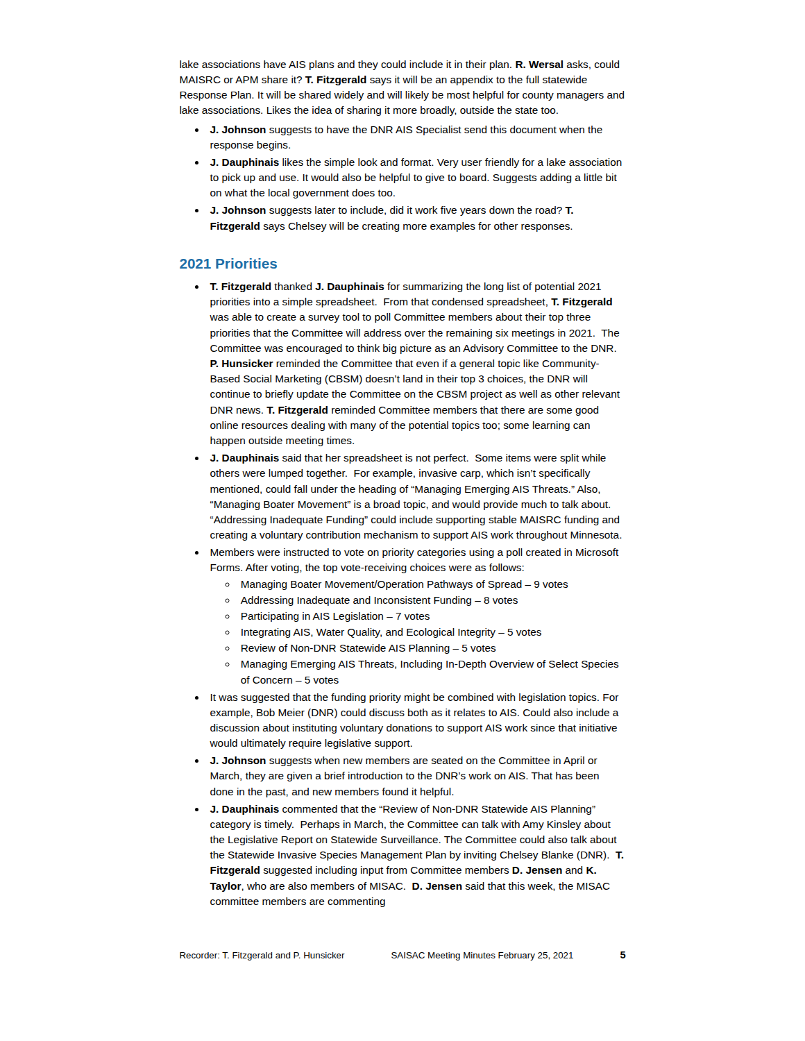lake associations have AIS plans and they could include it in their plan. R. Wersal asks, could MAISRC or APM share it? T. Fitzgerald says it will be an appendix to the full statewide Response Plan. It will be shared widely and will likely be most helpful for county managers and lake associations. Likes the idea of sharing it more broadly, outside the state too.
J. Johnson suggests to have the DNR AIS Specialist send this document when the response begins.
J. Dauphinais likes the simple look and format. Very user friendly for a lake association to pick up and use. It would also be helpful to give to board. Suggests adding a little bit on what the local government does too.
J. Johnson suggests later to include, did it work five years down the road? T. Fitzgerald says Chelsey will be creating more examples for other responses.
2021 Priorities
T. Fitzgerald thanked J. Dauphinais for summarizing the long list of potential 2021 priorities into a simple spreadsheet. From that condensed spreadsheet, T. Fitzgerald was able to create a survey tool to poll Committee members about their top three priorities that the Committee will address over the remaining six meetings in 2021. The Committee was encouraged to think big picture as an Advisory Committee to the DNR. P. Hunsicker reminded the Committee that even if a general topic like Community-Based Social Marketing (CBSM) doesn’t land in their top 3 choices, the DNR will continue to briefly update the Committee on the CBSM project as well as other relevant DNR news. T. Fitzgerald reminded Committee members that there are some good online resources dealing with many of the potential topics too; some learning can happen outside meeting times.
J. Dauphinais said that her spreadsheet is not perfect. Some items were split while others were lumped together. For example, invasive carp, which isn’t specifically mentioned, could fall under the heading of “Managing Emerging AIS Threats.” Also, “Managing Boater Movement” is a broad topic, and would provide much to talk about. “Addressing Inadequate Funding” could include supporting stable MAISRC funding and creating a voluntary contribution mechanism to support AIS work throughout Minnesota.
Members were instructed to vote on priority categories using a poll created in Microsoft Forms. After voting, the top vote-receiving choices were as follows:
Managing Boater Movement/Operation Pathways of Spread – 9 votes
Addressing Inadequate and Inconsistent Funding – 8 votes
Participating in AIS Legislation – 7 votes
Integrating AIS, Water Quality, and Ecological Integrity – 5 votes
Review of Non-DNR Statewide AIS Planning – 5 votes
Managing Emerging AIS Threats, Including In-Depth Overview of Select Species of Concern – 5 votes
It was suggested that the funding priority might be combined with legislation topics. For example, Bob Meier (DNR) could discuss both as it relates to AIS. Could also include a discussion about instituting voluntary donations to support AIS work since that initiative would ultimately require legislative support.
J. Johnson suggests when new members are seated on the Committee in April or March, they are given a brief introduction to the DNR’s work on AIS. That has been done in the past, and new members found it helpful.
J. Dauphinais commented that the “Review of Non-DNR Statewide AIS Planning” category is timely. Perhaps in March, the Committee can talk with Amy Kinsley about the Legislative Report on Statewide Surveillance. The Committee could also talk about the Statewide Invasive Species Management Plan by inviting Chelsey Blanke (DNR). T. Fitzgerald suggested including input from Committee members D. Jensen and K. Taylor, who are also members of MISAC. D. Jensen said that this week, the MISAC committee members are commenting
Recorder: T. Fitzgerald and P. Hunsicker SAISAC Meeting Minutes February 25, 2021 5